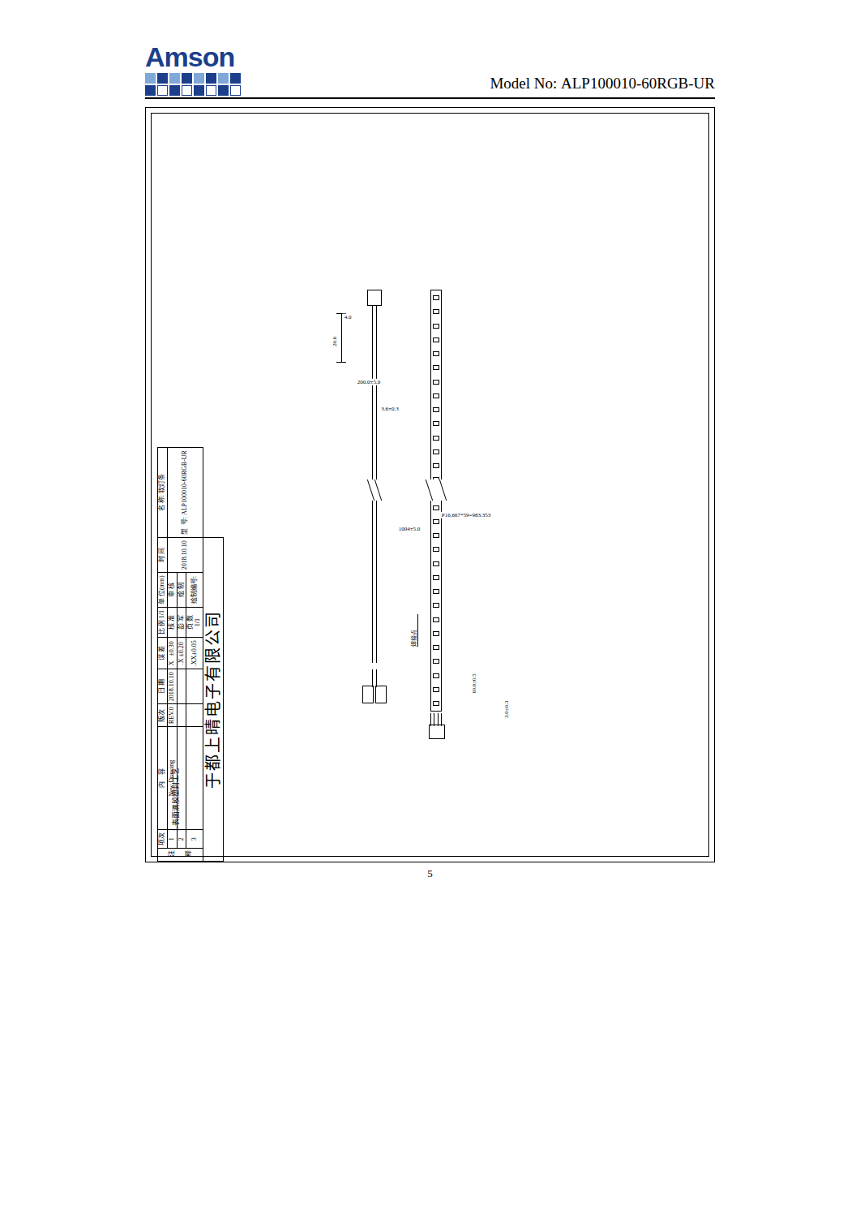Amson
Model No: ALP100010-60RGB-UR
1.表面滴胶塑封工艺
| 注 释 | 项次 | 内 容 | 版次 | 日 期 | 误 差 | 比 例 1/1 | 单 位(mm) | 时 间 | 名 称: 软灯条 |
| 1 | New Drawing | REV.0 | 2018.10.10 | X ±0.30 | 核 准 | 审 核 | 2018.10.10 | 型 号: ALP100010-60RGB-UR |
| 2 | | | | .X ±0.20 | 彭 军 | 绘 制 |
| 3 | | | | .XX±0.05 | 页 数 1/1 | 绘制编号: |
| 于都上晴电子有限公司 |
20.0
4.0
200.0±5.0
3.6±0.3
1004±5.0
P16.667*59=983.353
10.0±0.5
3.0±0.3
焊接点
5